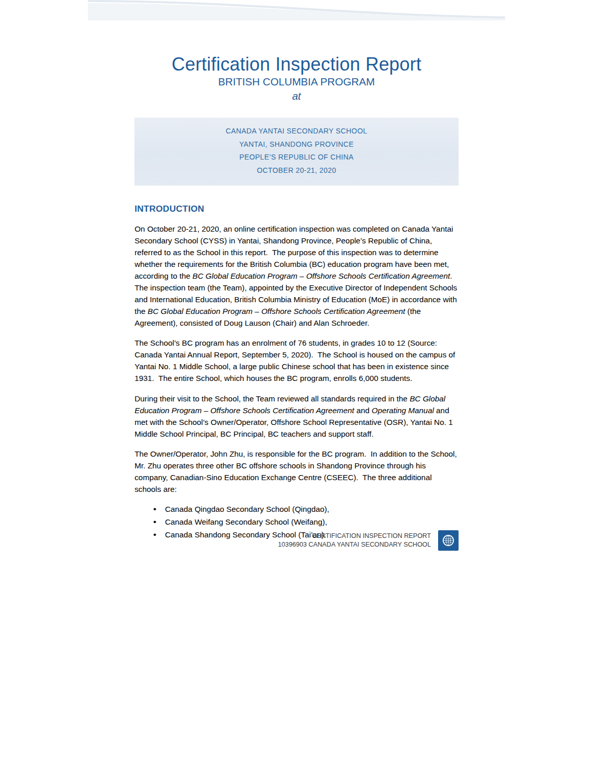Certification Inspection Report
BRITISH COLUMBIA PROGRAM at
Canada Yantai Secondary School
Yantai, Shandong Province
People’s Republic of China
October 20-21, 2020
INTRODUCTION
On October 20-21, 2020, an online certification inspection was completed on Canada Yantai Secondary School (CYSS) in Yantai, Shandong Province, People’s Republic of China, referred to as the School in this report. The purpose of this inspection was to determine whether the requirements for the British Columbia (BC) education program have been met, according to the BC Global Education Program – Offshore Schools Certification Agreement. The inspection team (the Team), appointed by the Executive Director of Independent Schools and International Education, British Columbia Ministry of Education (MoE) in accordance with the BC Global Education Program – Offshore Schools Certification Agreement (the Agreement), consisted of Doug Lauson (Chair) and Alan Schroeder.
The School’s BC program has an enrolment of 76 students, in grades 10 to 12 (Source: Canada Yantai Annual Report, September 5, 2020). The School is housed on the campus of Yantai No. 1 Middle School, a large public Chinese school that has been in existence since 1931. The entire School, which houses the BC program, enrolls 6,000 students.
During their visit to the School, the Team reviewed all standards required in the BC Global Education Program – Offshore Schools Certification Agreement and Operating Manual and met with the School’s Owner/Operator, Offshore School Representative (OSR), Yantai No. 1 Middle School Principal, BC Principal, BC teachers and support staff.
The Owner/Operator, John Zhu, is responsible for the BC program. In addition to the School, Mr. Zhu operates three other BC offshore schools in Shandong Province through his company, Canadian-Sino Education Exchange Centre (CSEEC). The three additional schools are:
Canada Qingdao Secondary School (Qingdao),
Canada Weifang Secondary School (Weifang),
Canada Shandong Secondary School (Tai’an).
CERTIFICATION INSPECTION REPORT
10396903 CANADA YANTAI SECONDARY SCHOOL